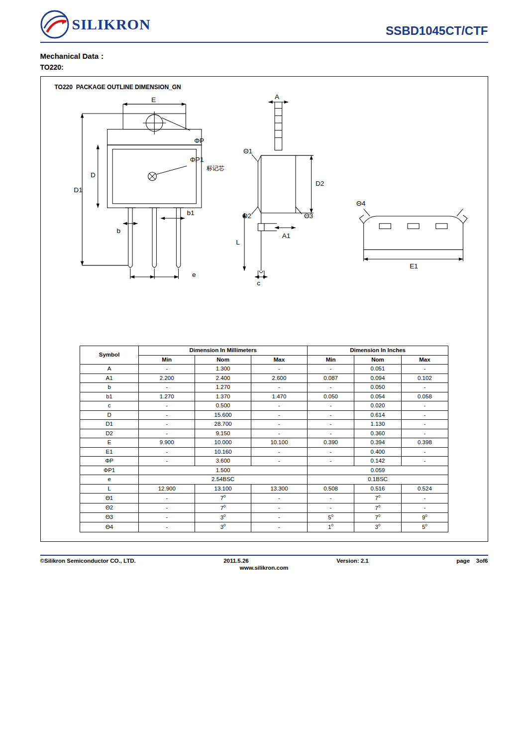SILIKRON
SSBD1045CT/CTF
Mechanical Data：
TO220:
TO220 PACKAGE OUTLINE DIMENSION_GN
E D D1 b b1 e ΦP ΦP1 标记芯 A D2 A1 L c Θ1 Θ2 Θ3 E1 Θ4
| Symbol | Dimension In Millimeters | Dimension In Inches |
| --- | --- | --- |
| Min | Nom | Max | Min | Nom | Max |
| A | - | 1.300 | - | - | 0.051 | - |
| A1 | 2.200 | 2.400 | 2.600 | 0.087 | 0.094 | 0.102 |
| b | - | 1.270 | - | - | 0.050 | - |
| b1 | 1.270 | 1.370 | 1.470 | 0.050 | 0.054 | 0.058 |
| c | - | 0.500 | - | - | 0.020 | - |
| D | - | 15.600 | - | - | 0.614 | - |
| D1 | - | 28.700 | - | - | 1.130 | - |
| D2 | - | 9.150 | - | - | 0.360 | - |
| E | 9.900 | 10.000 | 10.100 | 0.390 | 0.394 | 0.398 |
| E1 | - | 10.160 | - | - | 0.400 | - |
| ΦP | - | 3.600 | - | - | 0.142 | - |
| ΦP1 | 1.500 | 0.059 |
| e | 2.54BSC | 0.1BSC |
| L | 12.900 | 13.100 | 13.300 | 0.508 | 0.516 | 0.524 |
| Θ1 | - | 7 0 | - | - | 7 0 | - |
| Θ2 | - | 7 0 | - | - | 7 0 | - |
| Θ3 | - | 3 0 | - | 5 0 | 7 0 | 9 0 |
| Θ4 | - | 3 0 | - | 1 0 | 3 0 | 5 0 |
©Silikron Semiconductor CO., LTD. 2011.5.26 Version: 2.1 page 3of6
www.silikron.com